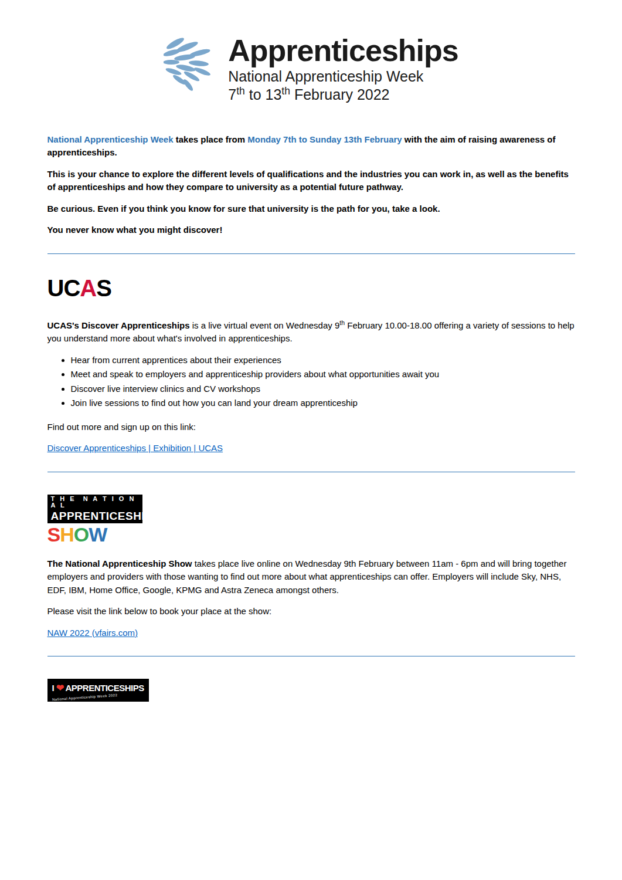Apprenticeships
National Apprenticeship Week 7th to 13th February 2022
National Apprenticeship Week takes place from Monday 7th to Sunday 13th February with the aim of raising awareness of apprenticeships.
This is your chance to explore the different levels of qualifications and the industries you can work in, as well as the benefits of apprenticeships and how they compare to university as a potential future pathway.
Be curious. Even if you think you know for sure that university is the path for you, take a look.
You never know what you might discover!
UCAS
UCAS's Discover Apprenticeships is a live virtual event on Wednesday 9th February 10.00-18.00 offering a variety of sessions to help you understand more about what's involved in apprenticeships.
Hear from current apprentices about their experiences
Meet and speak to employers and apprenticeship providers about what opportunities await you
Discover live interview clinics and CV workshops
Join live sessions to find out how you can land your dream apprenticeship
Find out more and sign up on this link:
Discover Apprenticeships | Exhibition | UCAS
T H E N A T I O N A L APPRENTICESHIP SHOW
The National Apprenticeship Show takes place live online on Wednesday 9th February between 11am - 6pm and will bring together employers and providers with those wanting to find out more about what apprenticeships can offer. Employers will include Sky, NHS, EDF, IBM, Home Office, Google, KPMG and Astra Zeneca amongst others.
Please visit the link below to book your place at the show:
NAW 2022 (vfairs.com)
I ❤ APPRENTICESHIPS National Apprenticeship Week 2022